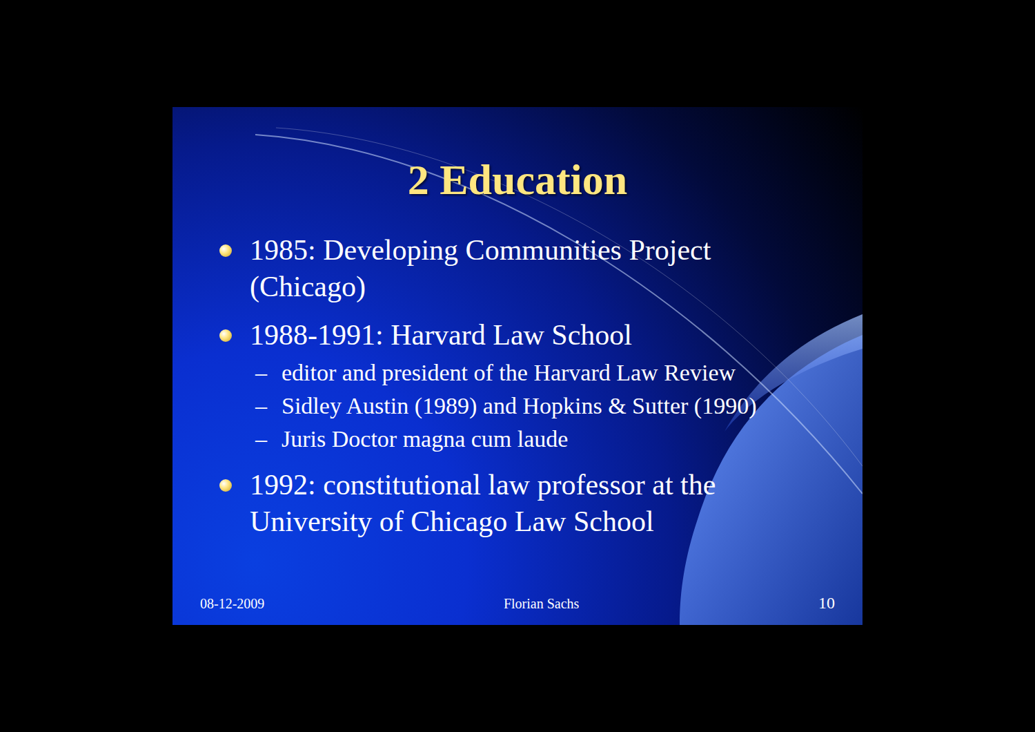2 Education
1985: Developing Communities Project (Chicago)
1988-1991: Harvard Law School
editor and president of the Harvard Law Review
Sidley Austin (1989) and Hopkins & Sutter (1990)
Juris Doctor magna cum laude
1992: constitutional law professor at the University of Chicago Law School
08-12-2009 Florian Sachs 10